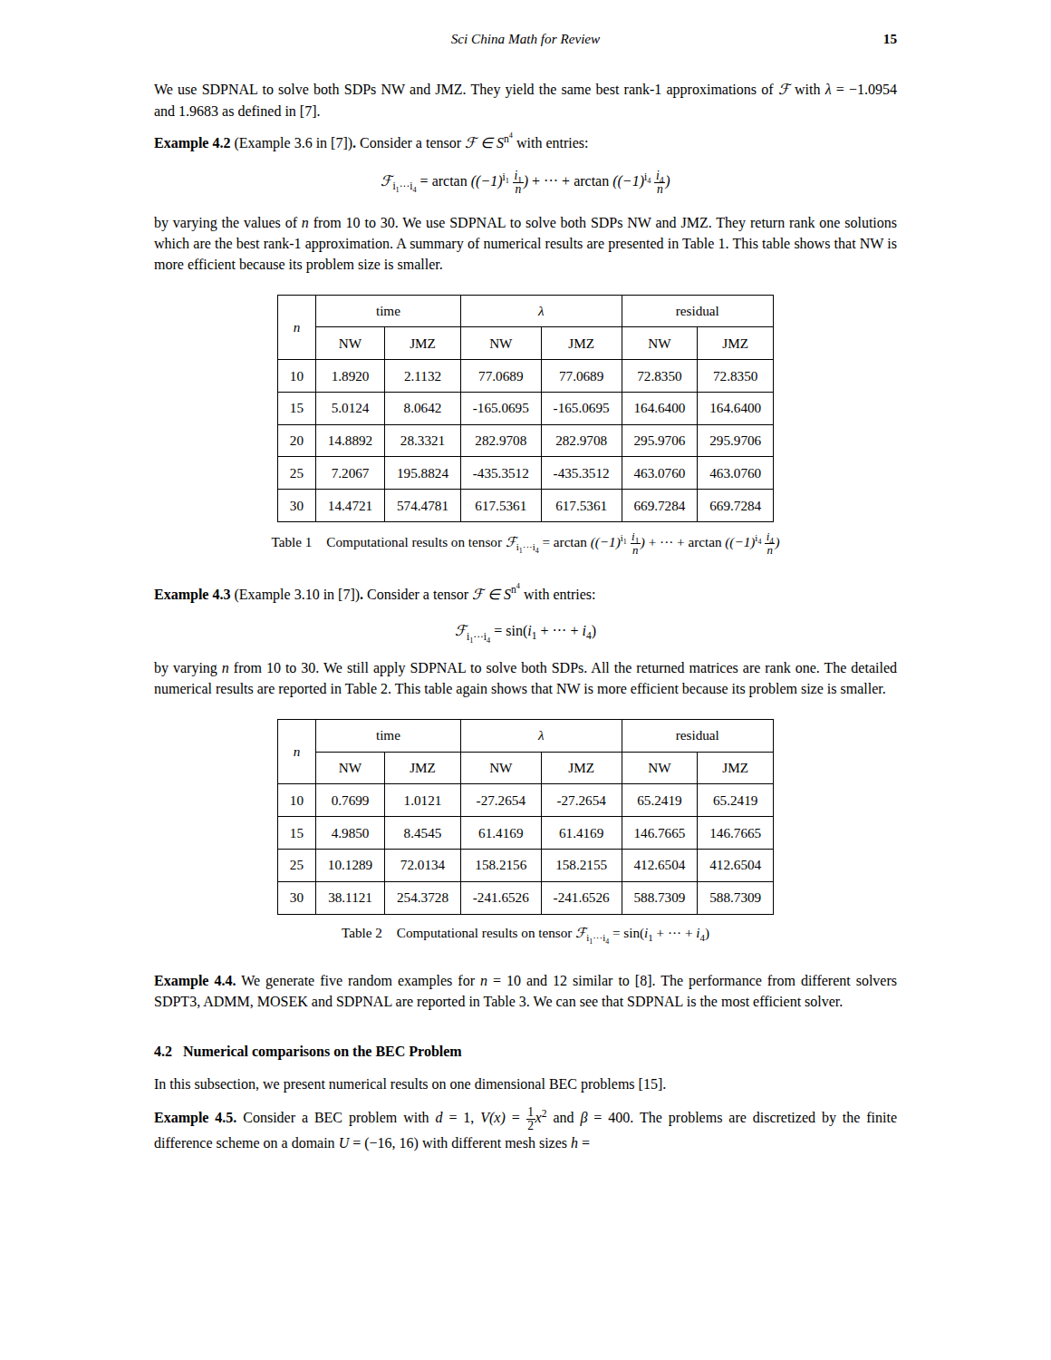Sci China Math for Review 15
We use SDPNAL to solve both SDPs NW and JMZ. They yield the same best rank-1 approximations of ℱ with λ = −1.0954 and 1.9683 as defined in [7].
Example 4.2 (Example 3.6 in [7]). Consider a tensor ℱ ∈ Sn4 with entries:
ℱi1···i4 = arctan ((−1)i1 i1 n) + ··· + arctan ((−1)i4 i4 n)
by varying the values of n from 10 to 30. We use SDPNAL to solve both SDPs NW and JMZ. They return rank one solutions which are the best rank-1 approximation. A summary of numerical results are presented in Table 1. This table shows that NW is more efficient because its problem size is smaller.
| n | time | λ | residual |
| --- | --- | --- | --- |
| NW | JMZ | NW | JMZ | NW | JMZ |
| 10 | 1.8920 | 2.1132 | 77.0689 | 77.0689 | 72.8350 | 72.8350 |
| 15 | 5.0124 | 8.0642 | -165.0695 | -165.0695 | 164.6400 | 164.6400 |
| 20 | 14.8892 | 28.3321 | 282.9708 | 282.9708 | 295.9706 | 295.9706 |
| 25 | 7.2067 | 195.8824 | -435.3512 | -435.3512 | 463.0760 | 463.0760 |
| 30 | 14.4721 | 574.4781 | 617.5361 | 617.5361 | 669.7284 | 669.7284 |
Table 1 Computational results on tensor ℱi1···i4 = arctan ((−1)i1 i1 n) + ··· + arctan ((−1)i4 i4 n)
Example 4.3 (Example 3.10 in [7]). Consider a tensor ℱ ∈ Sn4 with entries:
ℱi1···i4 = sin(i1 + ··· + i4)
by varying n from 10 to 30. We still apply SDPNAL to solve both SDPs. All the returned matrices are rank one. The detailed numerical results are reported in Table 2. This table again shows that NW is more efficient because its problem size is smaller.
| n | time | λ | residual |
| --- | --- | --- | --- |
| NW | JMZ | NW | JMZ | NW | JMZ |
| 10 | 0.7699 | 1.0121 | -27.2654 | -27.2654 | 65.2419 | 65.2419 |
| 15 | 4.9850 | 8.4545 | 61.4169 | 61.4169 | 146.7665 | 146.7665 |
| 25 | 10.1289 | 72.0134 | 158.2156 | 158.2155 | 412.6504 | 412.6504 |
| 30 | 38.1121 | 254.3728 | -241.6526 | -241.6526 | 588.7309 | 588.7309 |
Table 2 Computational results on tensor ℱi1···i4 = sin(i1 + ··· + i4)
Example 4.4. We generate five random examples for n = 10 and 12 similar to [8]. The performance from different solvers SDPT3, ADMM, MOSEK and SDPNAL are reported in Table 3. We can see that SDPNAL is the most efficient solver.
4.2 Numerical comparisons on the BEC Problem
In this subsection, we present numerical results on one dimensional BEC problems [15].
Example 4.5. Consider a BEC problem with d = 1, V(x) = 12 x2 and β = 400. The problems are discretized by the finite difference scheme on a domain U = (−16, 16) with different mesh sizes h =